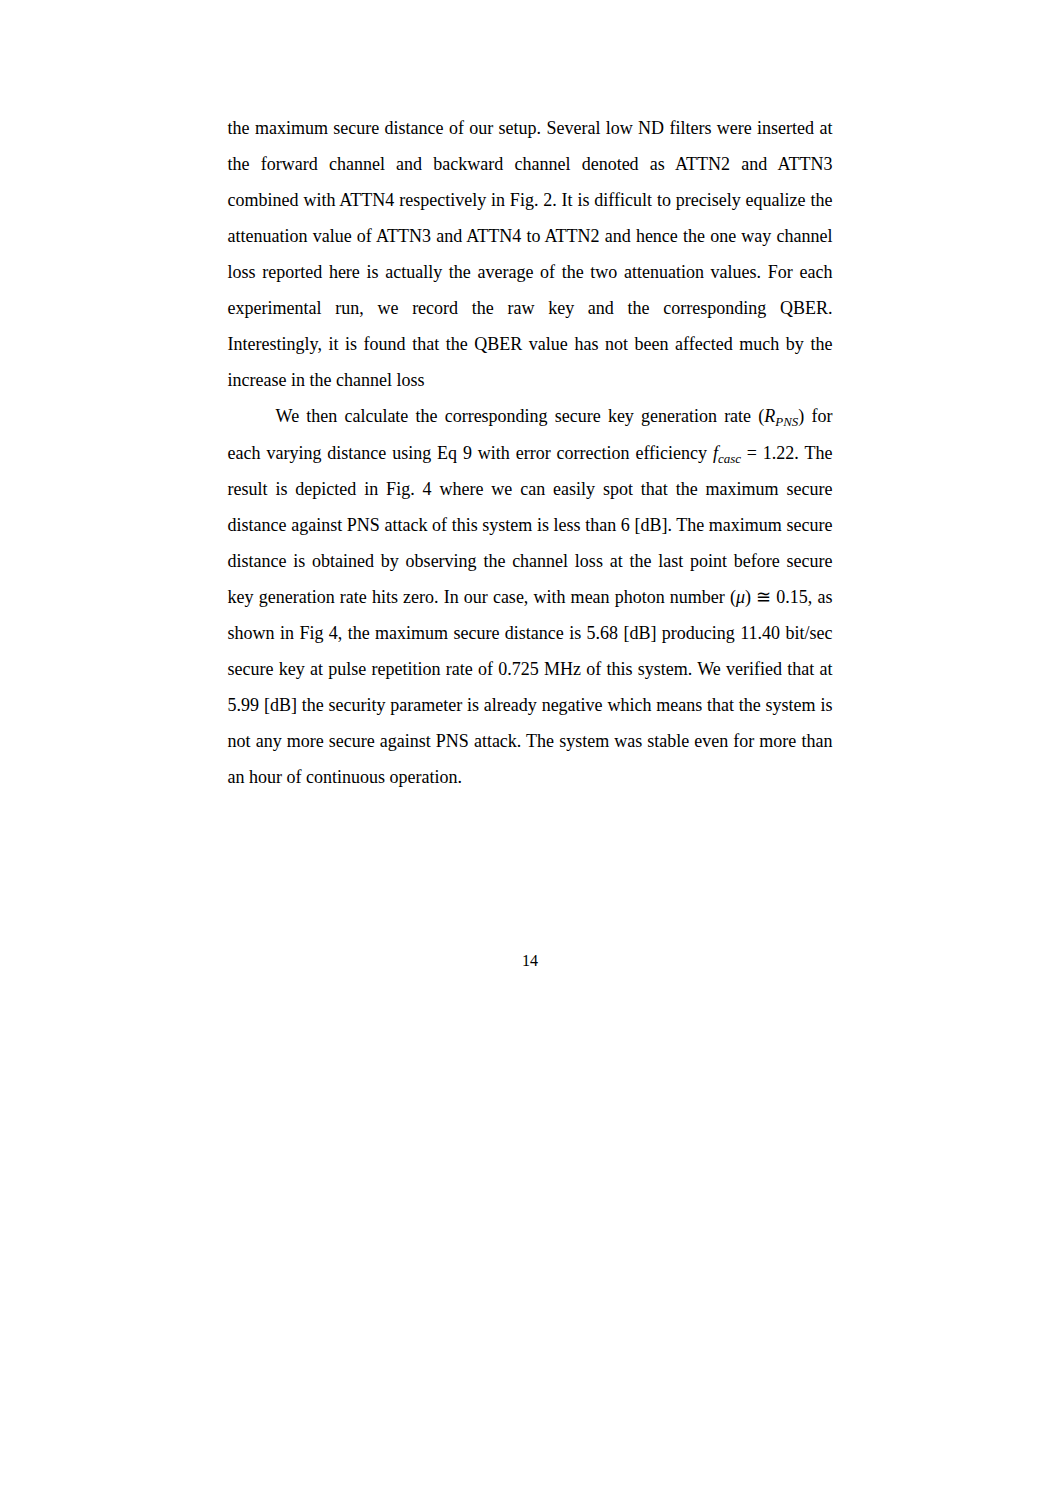the maximum secure distance of our setup. Several low ND filters were inserted at the forward channel and backward channel denoted as ATTN2 and ATTN3 combined with ATTN4 respectively in Fig. 2. It is difficult to precisely equalize the attenuation value of ATTN3 and ATTN4 to ATTN2 and hence the one way channel loss reported here is actually the average of the two attenuation values. For each experimental run, we record the raw key and the corresponding QBER. Interestingly, it is found that the QBER value has not been affected much by the increase in the channel loss
We then calculate the corresponding secure key generation rate (RPNS) for each varying distance using Eq 9 with error correction efficiency fcasc = 1.22. The result is depicted in Fig. 4 where we can easily spot that the maximum secure distance against PNS attack of this system is less than 6 [dB]. The maximum secure distance is obtained by observing the channel loss at the last point before secure key generation rate hits zero. In our case, with mean photon number (μ) ≅ 0.15, as shown in Fig 4, the maximum secure distance is 5.68 [dB] producing 11.40 bit/sec secure key at pulse repetition rate of 0.725 MHz of this system. We verified that at 5.99 [dB] the security parameter is already negative which means that the system is not any more secure against PNS attack. The system was stable even for more than an hour of continuous operation.
14